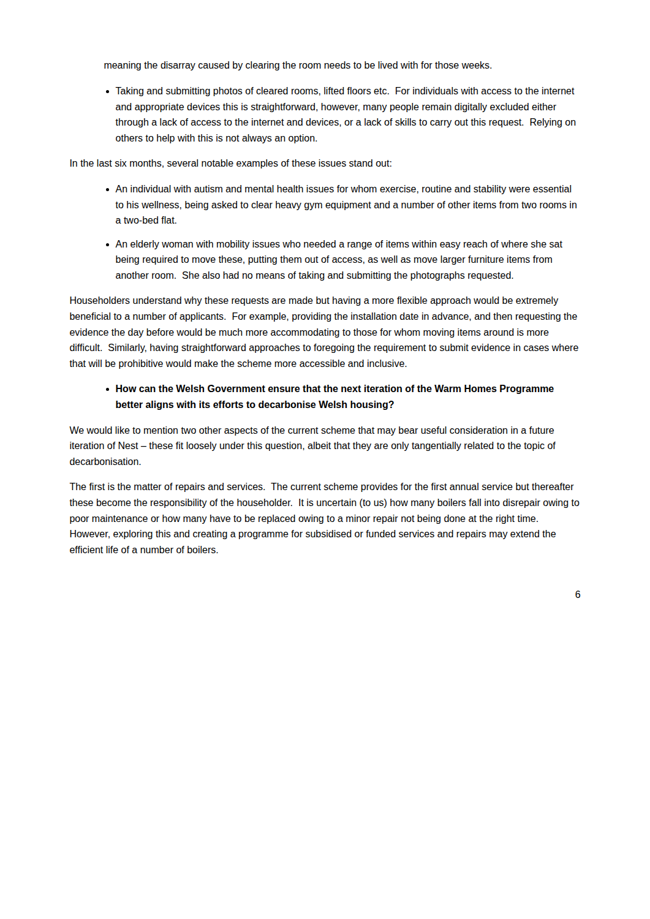meaning the disarray caused by clearing the room needs to be lived with for those weeks.
Taking and submitting photos of cleared rooms, lifted floors etc. For individuals with access to the internet and appropriate devices this is straightforward, however, many people remain digitally excluded either through a lack of access to the internet and devices, or a lack of skills to carry out this request. Relying on others to help with this is not always an option.
In the last six months, several notable examples of these issues stand out:
An individual with autism and mental health issues for whom exercise, routine and stability were essential to his wellness, being asked to clear heavy gym equipment and a number of other items from two rooms in a two-bed flat.
An elderly woman with mobility issues who needed a range of items within easy reach of where she sat being required to move these, putting them out of access, as well as move larger furniture items from another room. She also had no means of taking and submitting the photographs requested.
Householders understand why these requests are made but having a more flexible approach would be extremely beneficial to a number of applicants. For example, providing the installation date in advance, and then requesting the evidence the day before would be much more accommodating to those for whom moving items around is more difficult. Similarly, having straightforward approaches to foregoing the requirement to submit evidence in cases where that will be prohibitive would make the scheme more accessible and inclusive.
How can the Welsh Government ensure that the next iteration of the Warm Homes Programme better aligns with its efforts to decarbonise Welsh housing?
We would like to mention two other aspects of the current scheme that may bear useful consideration in a future iteration of Nest – these fit loosely under this question, albeit that they are only tangentially related to the topic of decarbonisation.
The first is the matter of repairs and services. The current scheme provides for the first annual service but thereafter these become the responsibility of the householder. It is uncertain (to us) how many boilers fall into disrepair owing to poor maintenance or how many have to be replaced owing to a minor repair not being done at the right time. However, exploring this and creating a programme for subsidised or funded services and repairs may extend the efficient life of a number of boilers.
6